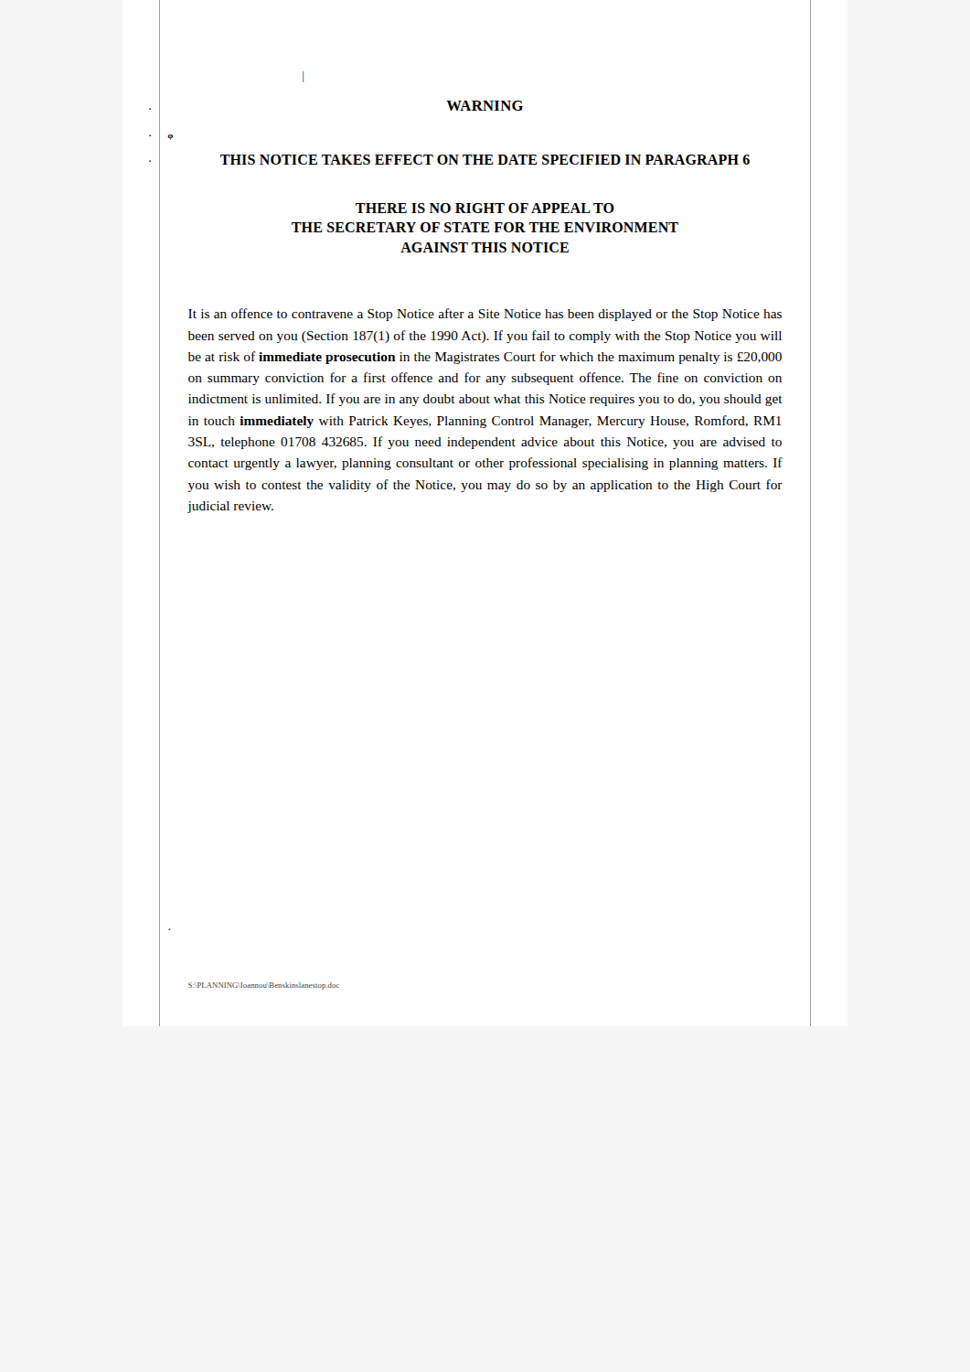|
. . .
ᵩ
WARNING
THIS NOTICE TAKES EFFECT ON THE DATE SPECIFIED IN PARAGRAPH 6
THERE IS NO RIGHT OF APPEAL TO
THE SECRETARY OF STATE FOR THE ENVIRONMENT
AGAINST THIS NOTICE
It is an offence to contravene a Stop Notice after a Site Notice has been displayed or the Stop Notice has been served on you (Section 187(1) of the 1990 Act). If you fail to comply with the Stop Notice you will be at risk of immediate prosecution in the Magistrates Court for which the maximum penalty is £20,000 on summary conviction for a first offence and for any subsequent offence. The fine on conviction on indictment is unlimited. If you are in any doubt about what this Notice requires you to do, you should get in touch immediately with Patrick Keyes, Planning Control Manager, Mercury House, Romford, RM1 3SL, telephone 01708 432685. If you need independent advice about this Notice, you are advised to contact urgently a lawyer, planning consultant or other professional specialising in planning matters. If you wish to contest the validity of the Notice, you may do so by an application to the High Court for judicial review.
.
S:\PLANNING\Ioannou\Benskinslanestop.doc